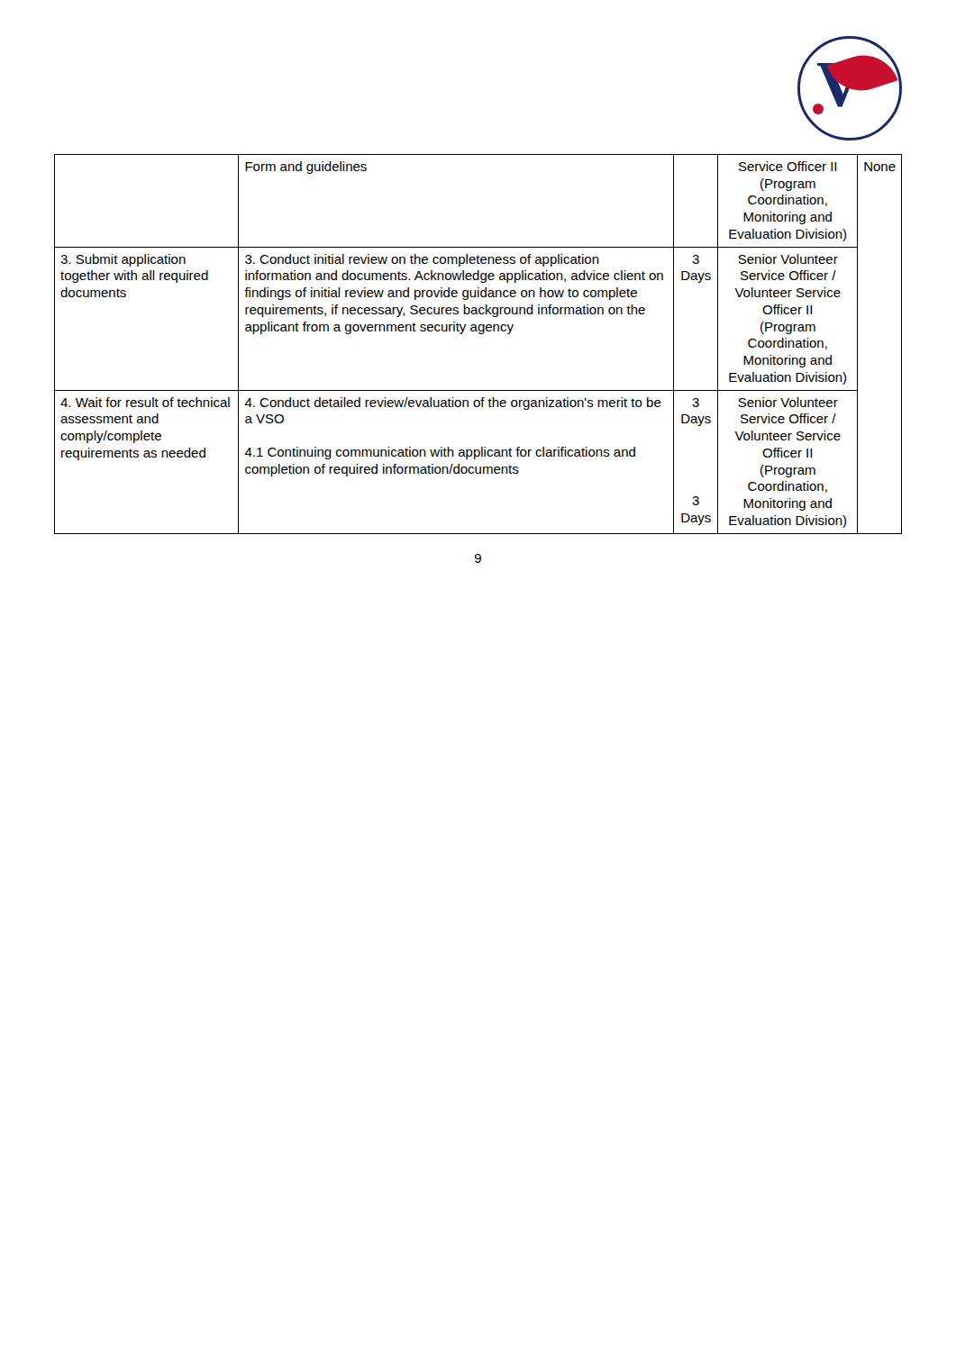V
| | Form and guidelines | | Service Officer II (Program Coordination, Monitoring and Evaluation Division) | None |
| 3. Submit application together with all required documents | 3. Conduct initial review on the completeness of application information and documents. Acknowledge application, advice client on findings of initial review and provide guidance on how to complete requirements, if necessary, Secures background information on the applicant from a government security agency | 3 Days | Senior Volunteer Service Officer / Volunteer Service Officer II (Program Coordination, Monitoring and Evaluation Division) |
| 4. Wait for result of technical assessment and comply/complete requirements as needed | 4. Conduct detailed review/evaluation of the organization's merit to be a VSO 4.1 Continuing communication with applicant for clarifications and completion of required information/documents | 3 Days 3 Days | Senior Volunteer Service Officer / Volunteer Service Officer II (Program Coordination, Monitoring and Evaluation Division) |
9